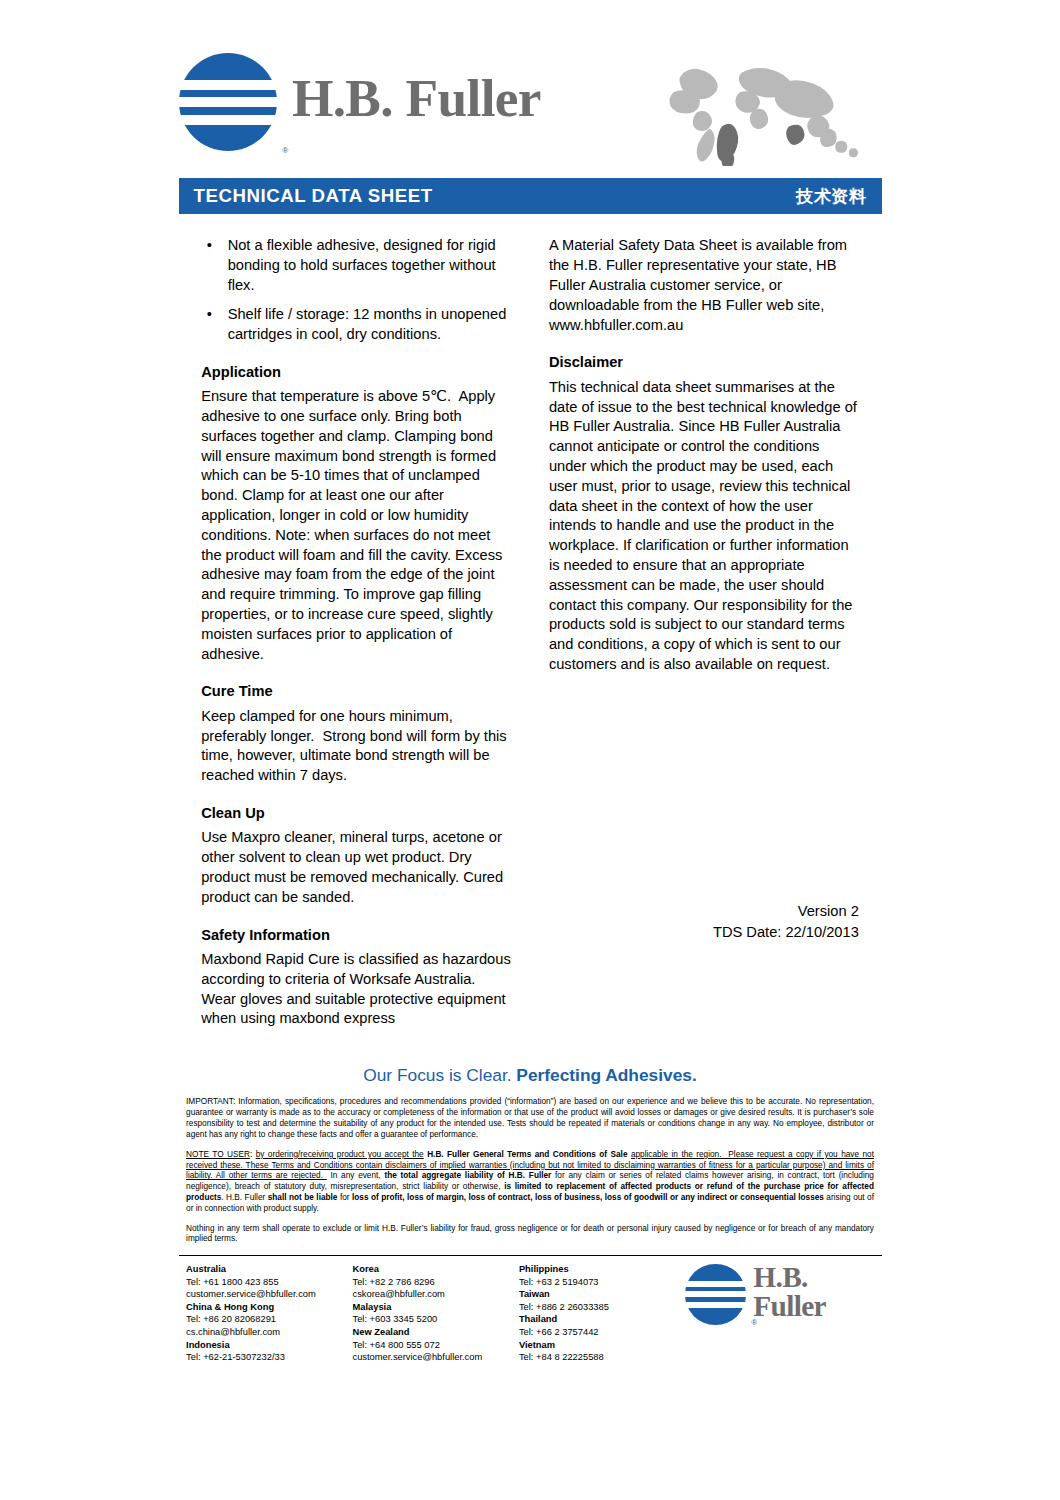®
H.B. Fuller
TECHNICAL DATA SHEET 技术资料
Not a flexible adhesive, designed for rigid bonding to hold surfaces together without flex.
Shelf life / storage: 12 months in unopened cartridges in cool, dry conditions.
Application
Ensure that temperature is above 5℃. Apply adhesive to one surface only. Bring both surfaces together and clamp. Clamping bond will ensure maximum bond strength is formed which can be 5-10 times that of unclamped bond. Clamp for at least one our after application, longer in cold or low humidity conditions. Note: when surfaces do not meet the product will foam and fill the cavity. Excess adhesive may foam from the edge of the joint and require trimming. To improve gap filling properties, or to increase cure speed, slightly moisten surfaces prior to application of adhesive.
Cure Time
Keep clamped for one hours minimum, preferably longer. Strong bond will form by this time, however, ultimate bond strength will be reached within 7 days.
Clean Up
Use Maxpro cleaner, mineral turps, acetone or other solvent to clean up wet product. Dry product must be removed mechanically. Cured product can be sanded.
Safety Information
Maxbond Rapid Cure is classified as hazardous according to criteria of Worksafe Australia. Wear gloves and suitable protective equipment when using maxbond express
A Material Safety Data Sheet is available from the H.B. Fuller representative your state, HB Fuller Australia customer service, or downloadable from the HB Fuller web site, www.hbfuller.com.au
Disclaimer
This technical data sheet summarises at the date of issue to the best technical knowledge of HB Fuller Australia. Since HB Fuller Australia cannot anticipate or control the conditions under which the product may be used, each user must, prior to usage, review this technical data sheet in the context of how the user intends to handle and use the product in the workplace. If clarification or further information is needed to ensure that an appropriate assessment can be made, the user should contact this company. Our responsibility for the products sold is subject to our standard terms and conditions, a copy of which is sent to our customers and is also available on request.
Version 2
TDS Date: 22/10/2013
Our Focus is Clear. Perfecting Adhesives.
IMPORTANT: Information, specifications, procedures and recommendations provided (“information”) are based on our experience and we believe this to be accurate. No representation, guarantee or warranty is made as to the accuracy or completeness of the information or that use of the product will avoid losses or damages or give desired results. It is purchaser’s sole responsibility to test and determine the suitability of any product for the intended use. Tests should be repeated if materials or conditions change in any way. No employee, distributor or agent has any right to change these facts and offer a guarantee of performance.
NOTE TO USER: by ordering/receiving product you accept the H.B. Fuller General Terms and Conditions of Sale applicable in the region. Please request a copy if you have not received these. These Terms and Conditions contain disclaimers of implied warranties (including but not limited to disclaiming warranties of fitness for a particular purpose) and limits of liability. All other terms are rejected. In any event, the total aggregate liability of H.B. Fuller for any claim or series of related claims however arising, in contract, tort (including negligence), breach of statutory duty, misrepresentation, strict liability or otherwise, is limited to replacement of affected products or refund of the purchase price for affected products. H.B. Fuller shall not be liable for loss of profit, loss of margin, loss of contract, loss of business, loss of goodwill or any indirect or consequential losses arising out of or in connection with product supply.
Nothing in any term shall operate to exclude or limit H.B. Fuller’s liability for fraud, gross negligence or for death or personal injury caused by negligence or for breach of any mandatory implied terms.
Australia
Tel: +61 1800 423 855
customer.service@hbfuller.com
China & Hong Kong
Tel: +86 20 82068291
cs.china@hbfuller.com
Indonesia
Tel: +62-21-5307232/33
Korea
Tel: +82 2 786 8296
cskorea@hbfuller.com
Malaysia
Tel: +603 3345 5200
New Zealand
Tel: +64 800 555 072
customer.service@hbfuller.com
Philippines
Tel: +63 2 5194073
Taiwan
Tel: +886 2 26033385
Thailand
Tel: +66 2 3757442
Vietnam
Tel: +84 8 22225588
®
H.B. Fuller